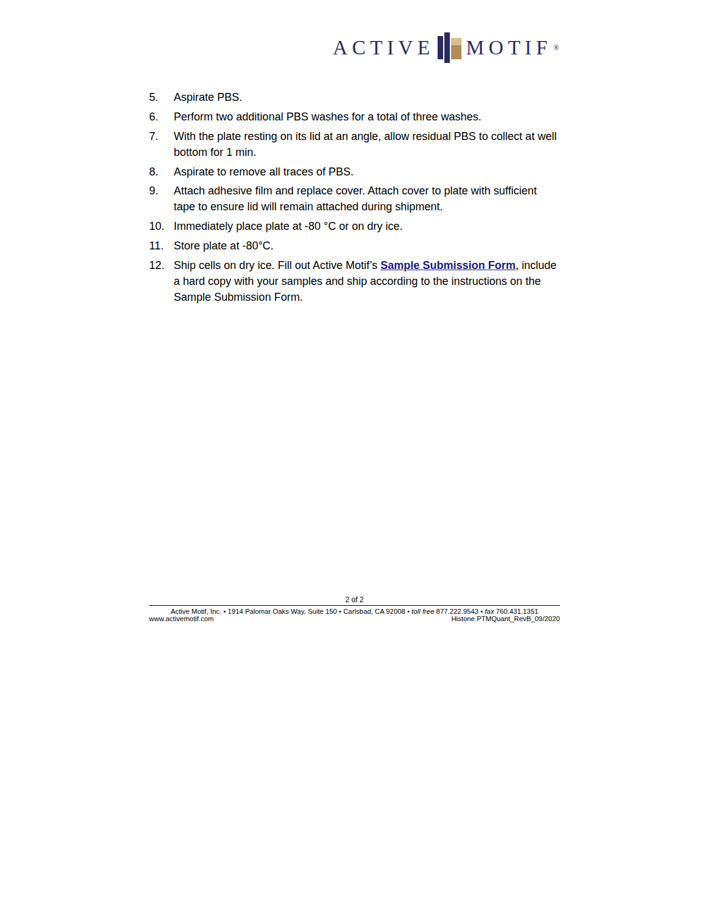ACTIVE MOTIF®
5. Aspirate PBS.
6. Perform two additional PBS washes for a total of three washes.
7. With the plate resting on its lid at an angle, allow residual PBS to collect at well bottom for 1 min.
8. Aspirate to remove all traces of PBS.
9. Attach adhesive film and replace cover. Attach cover to plate with sufficient tape to ensure lid will remain attached during shipment.
10. Immediately place plate at -80 °C or on dry ice.
11. Store plate at -80°C.
12. Ship cells on dry ice. Fill out Active Motif’s Sample Submission Form, include a hard copy with your samples and ship according to the instructions on the Sample Submission Form.
2 of 2
Active Motif, Inc. • 1914 Palomar Oaks Way, Suite 150 • Carlsbad, CA 92008 • toll free 877.222.9543 • fax 760.431.1351
www.activemotif.com Histone PTMQuant_RevB_09/2020